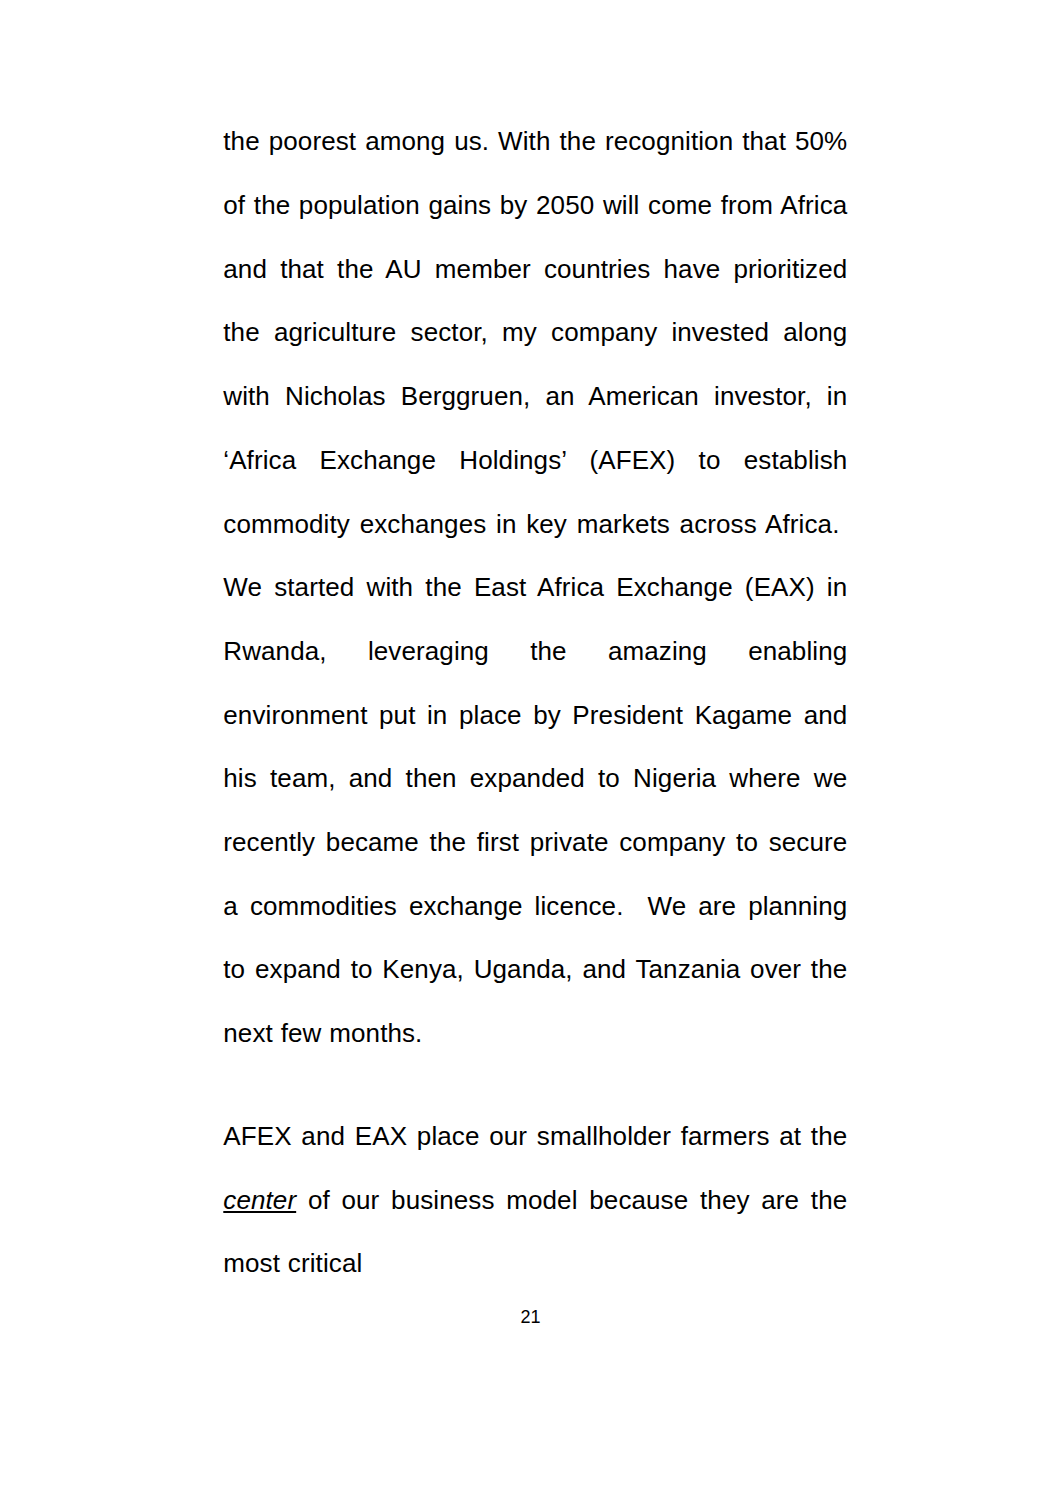the poorest among us. With the recognition that 50% of the population gains by 2050 will come from Africa and that the AU member countries have prioritized the agriculture sector, my company invested along with Nicholas Berggruen, an American investor, in ‘Africa Exchange Holdings’ (AFEX) to establish commodity exchanges in key markets across Africa. We started with the East Africa Exchange (EAX) in Rwanda, leveraging the amazing enabling environment put in place by President Kagame and his team, and then expanded to Nigeria where we recently became the first private company to secure a commodities exchange licence. We are planning to expand to Kenya, Uganda, and Tanzania over the next few months.
AFEX and EAX place our smallholder farmers at the center of our business model because they are the most critical
21